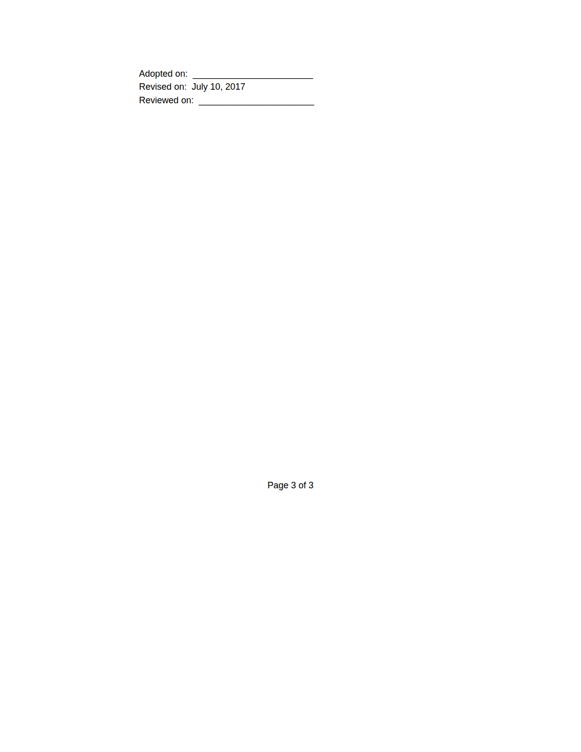Adopted on: ________________________ Revised on: July 10, 2017 Reviewed on: _______________________
Page 3 of 3